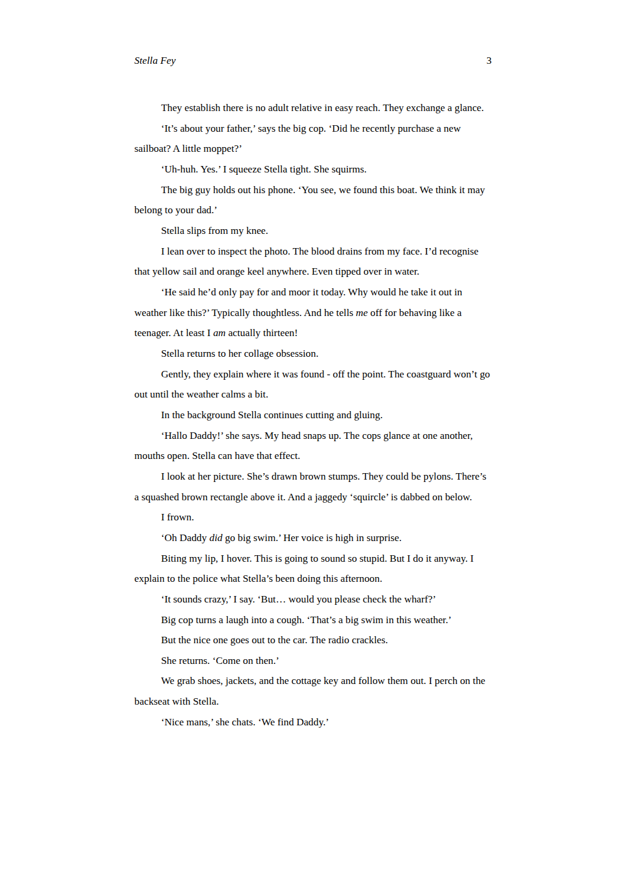Stella Fey 3
They establish there is no adult relative in easy reach. They exchange a glance.
‘It’s about your father,’ says the big cop. ‘Did he recently purchase a new sailboat? A little moppet?’
‘Uh-huh. Yes.’ I squeeze Stella tight. She squirms.
The big guy holds out his phone. ‘You see, we found this boat. We think it may belong to your dad.’
Stella slips from my knee.
I lean over to inspect the photo. The blood drains from my face. I’d recognise that yellow sail and orange keel anywhere. Even tipped over in water.
‘He said he’d only pay for and moor it today. Why would he take it out in weather like this?’ Typically thoughtless. And he tells me off for behaving like a teenager. At least I am actually thirteen!
Stella returns to her collage obsession.
Gently, they explain where it was found - off the point. The coastguard won’t go out until the weather calms a bit.
In the background Stella continues cutting and gluing.
‘Hallo Daddy!’ she says. My head snaps up. The cops glance at one another, mouths open. Stella can have that effect.
I look at her picture. She’s drawn brown stumps. They could be pylons. There’s a squashed brown rectangle above it. And a jaggedy ‘squircle’ is dabbed on below.
I frown.
‘Oh Daddy did go big swim.’ Her voice is high in surprise.
Biting my lip, I hover. This is going to sound so stupid. But I do it anyway. I explain to the police what Stella’s been doing this afternoon.
‘It sounds crazy,’ I say. ‘But… would you please check the wharf?’
Big cop turns a laugh into a cough. ‘That’s a big swim in this weather.’
But the nice one goes out to the car. The radio crackles.
She returns. ‘Come on then.’
We grab shoes, jackets, and the cottage key and follow them out. I perch on the backseat with Stella.
‘Nice mans,’ she chats. ‘We find Daddy.’